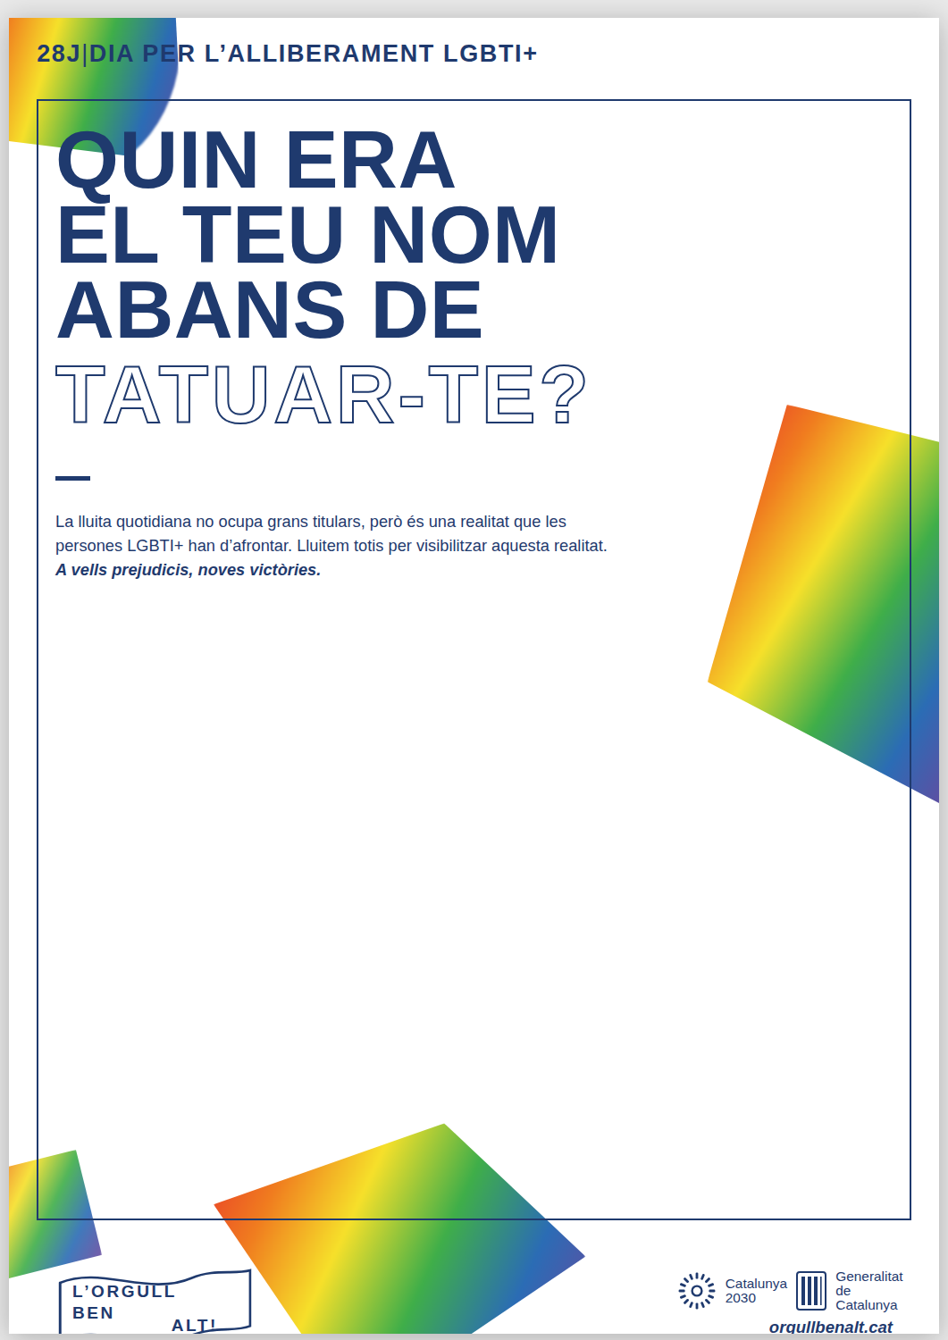28J|DIA PER L’ALLIBERAMENT LGBTI+
Quin era el teu nom abans de Tatuar-te?
La lluita quotidiana no ocupa grans titulars, però és una realitat que les persones LGBTI+ han d’afrontar. Lluitem totis per visibilitzar aquesta realitat. A vells prejudicis, noves victòries.
L’ORGULL BEN ALT!
orgullbenalt.cat
Catalunya
2030
Generalitat
de Catalunya